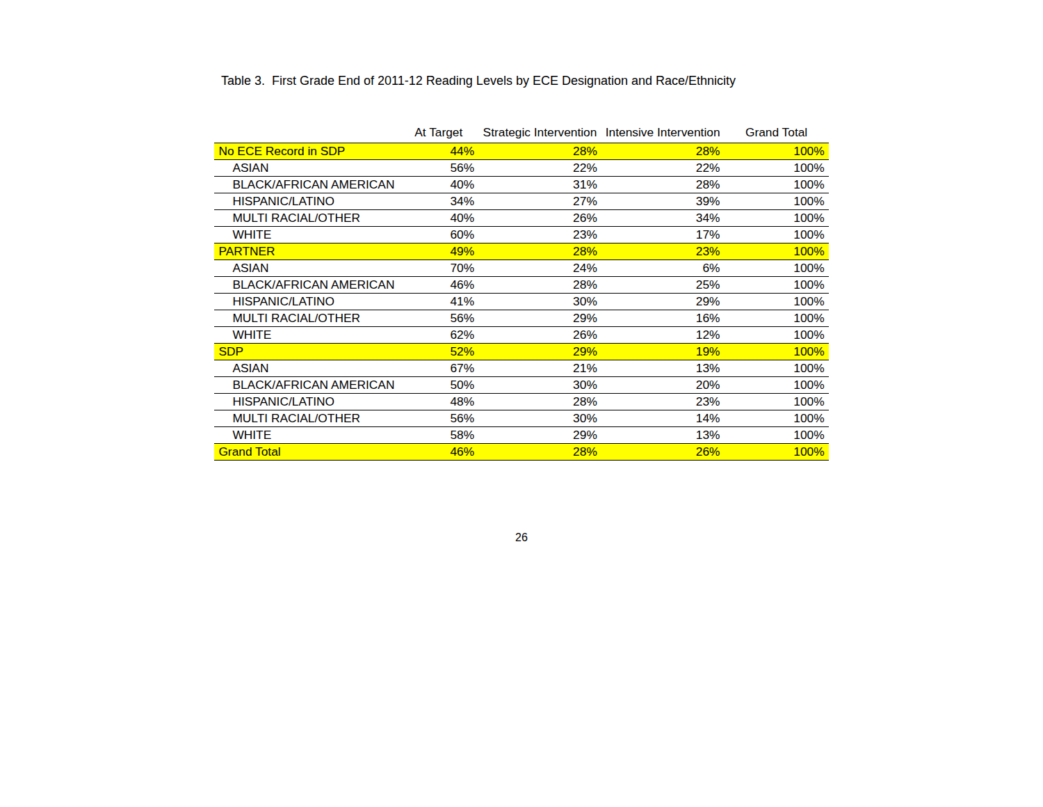Table 3. First Grade End of 2011-12 Reading Levels by ECE Designation and Race/Ethnicity
| | At Target | Strategic Intervention | Intensive Intervention | Grand Total |
| --- | --- | --- | --- | --- |
| No ECE Record in SDP | 44% | 28% | 28% | 100% |
| ASIAN | 56% | 22% | 22% | 100% |
| BLACK/AFRICAN AMERICAN | 40% | 31% | 28% | 100% |
| HISPANIC/LATINO | 34% | 27% | 39% | 100% |
| MULTI RACIAL/OTHER | 40% | 26% | 34% | 100% |
| WHITE | 60% | 23% | 17% | 100% |
| PARTNER | 49% | 28% | 23% | 100% |
| ASIAN | 70% | 24% | 6% | 100% |
| BLACK/AFRICAN AMERICAN | 46% | 28% | 25% | 100% |
| HISPANIC/LATINO | 41% | 30% | 29% | 100% |
| MULTI RACIAL/OTHER | 56% | 29% | 16% | 100% |
| WHITE | 62% | 26% | 12% | 100% |
| SDP | 52% | 29% | 19% | 100% |
| ASIAN | 67% | 21% | 13% | 100% |
| BLACK/AFRICAN AMERICAN | 50% | 30% | 20% | 100% |
| HISPANIC/LATINO | 48% | 28% | 23% | 100% |
| MULTI RACIAL/OTHER | 56% | 30% | 14% | 100% |
| WHITE | 58% | 29% | 13% | 100% |
| Grand Total | 46% | 28% | 26% | 100% |
26